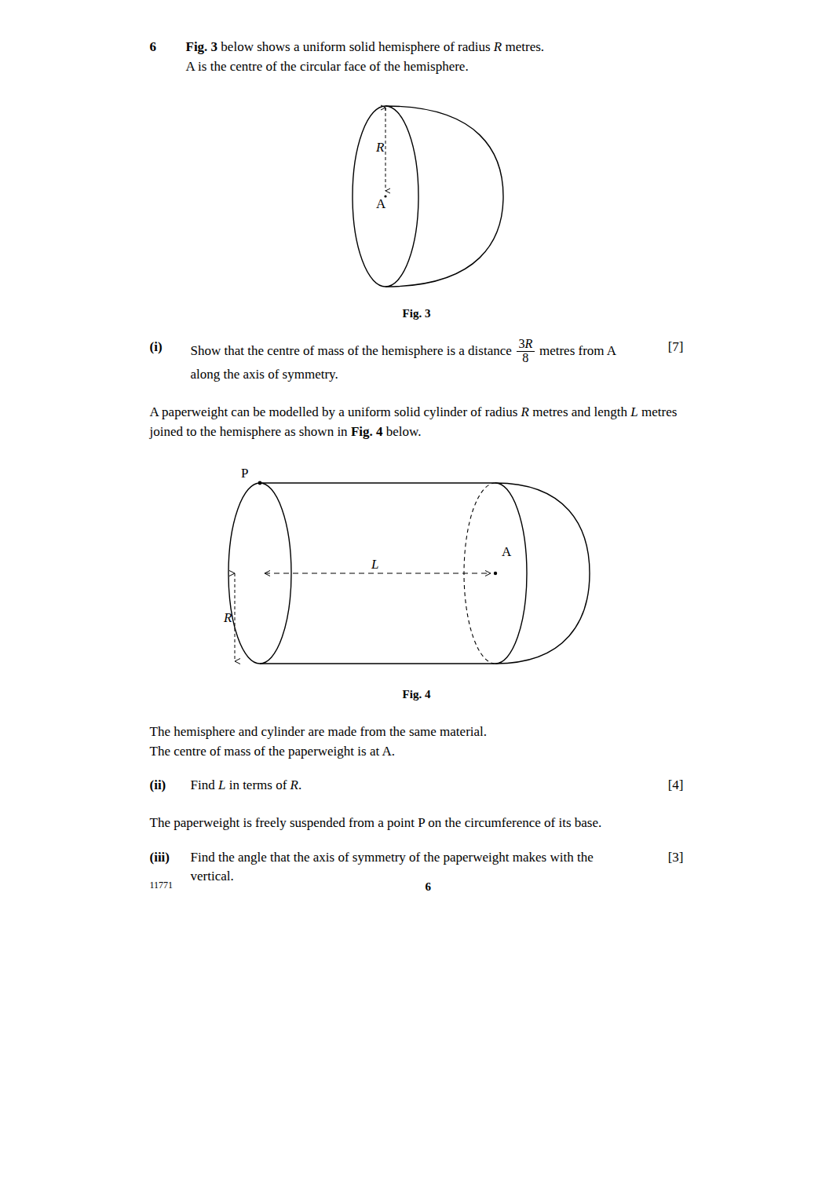6
Fig. 3 below shows a uniform solid hemisphere of radius R metres.
A is the centre of the circular face of the hemisphere.
R A
Fig. 3
(i)
Show that the centre of mass of the hemisphere is a distance 3R 8 metres from A along the axis of symmetry.
[7]
A paperweight can be modelled by a uniform solid cylinder of radius R metres and length L metres joined to the hemisphere as shown in Fig. 4 below.
L R P A
Fig. 4
The hemisphere and cylinder are made from the same material.
The centre of mass of the paperweight is at A.
(ii)
Find L in terms of R.
[4]
The paperweight is freely suspended from a point P on the circumference of its base.
(iii)
Find the angle that the axis of symmetry of the paperweight makes with the vertical.
[3]
11771
6